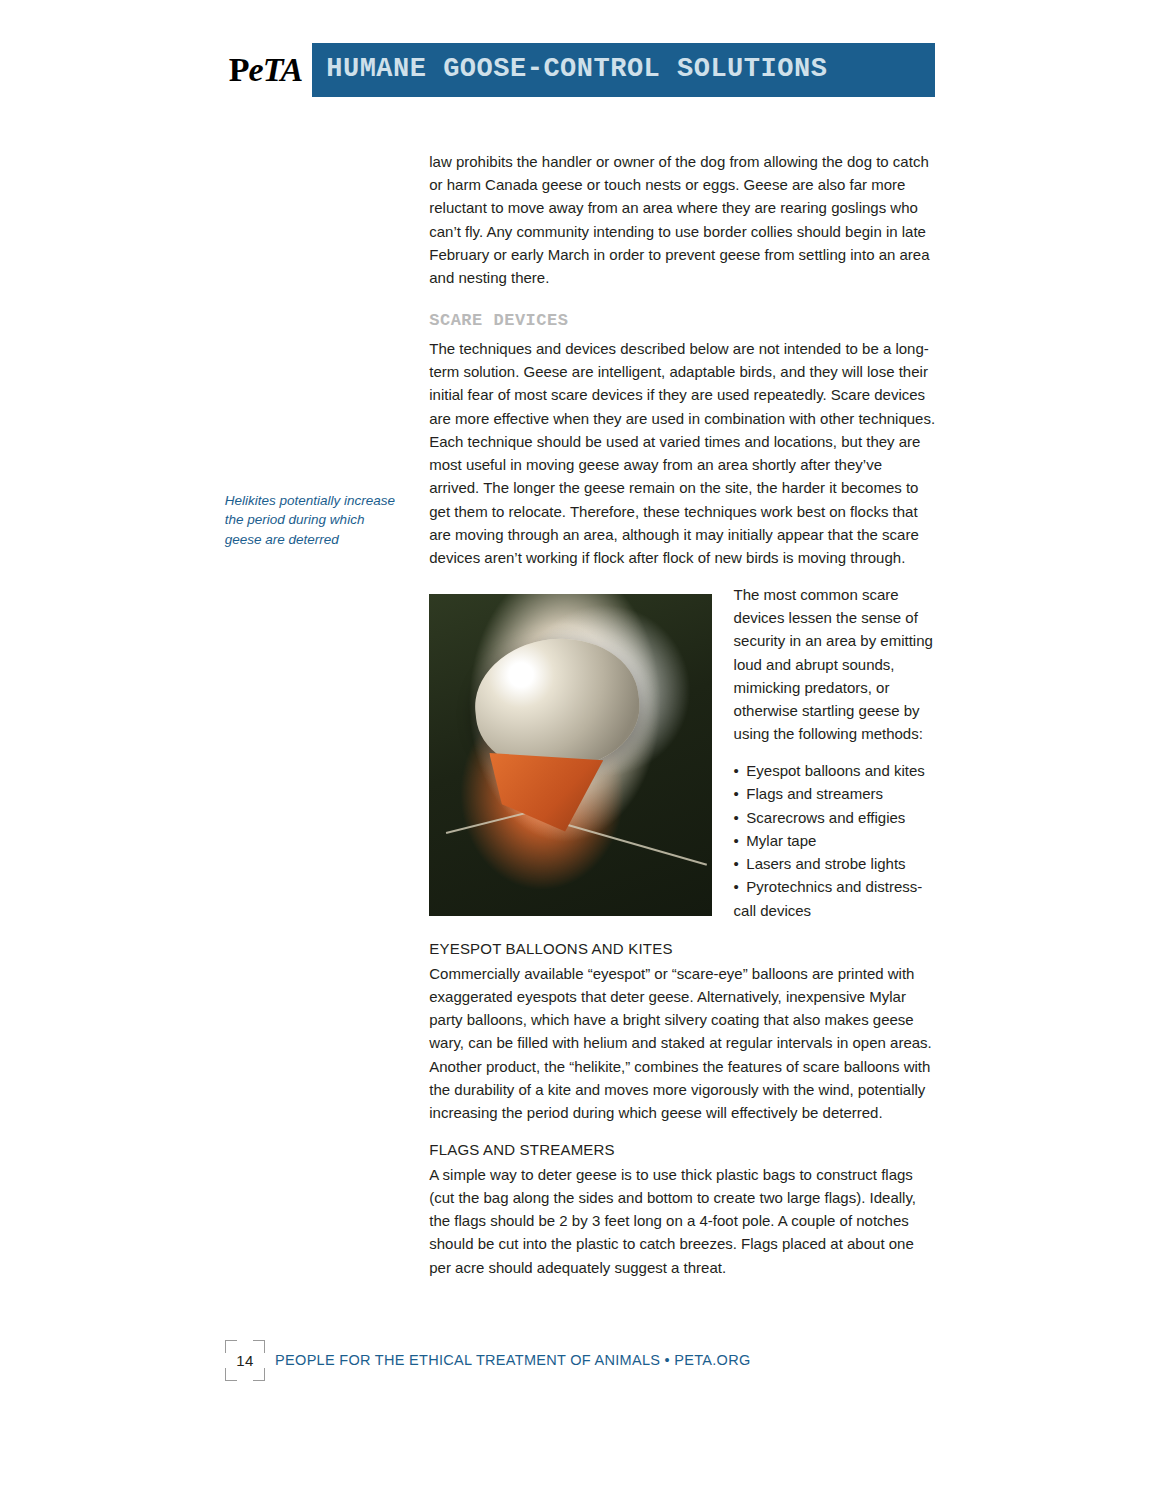PeTA
HUMANE GOOSE-CONTROL SOLUTIONS
Helikites potentially increase the period during which geese are deterred
law prohibits the handler or owner of the dog from allowing the dog to catch or harm Canada geese or touch nests or eggs. Geese are also far more reluctant to move away from an area where they are rearing goslings who can’t fly. Any community intending to use border collies should begin in late February or early March in order to prevent geese from settling into an area and nesting there.
SCARE DEVICES
The techniques and devices described below are not intended to be a long-term solution. Geese are intelligent, adaptable birds, and they will lose their initial fear of most scare devices if they are used repeatedly. Scare devices are more effective when they are used in combination with other techniques. Each technique should be used at varied times and locations, but they are most useful in moving geese away from an area shortly after they’ve arrived. The longer the geese remain on the site, the harder it becomes to get them to relocate. Therefore, these techniques work best on flocks that are moving through an area, although it may initially appear that the scare devices aren’t working if flock after flock of new birds is moving through.
The most common scare devices lessen the sense of security in an area by emitting loud and abrupt sounds, mimicking predators, or otherwise startling geese by using the following methods:
Eyespot balloons and kites
Flags and streamers
Scarecrows and effigies
Mylar tape
Lasers and strobe lights
Pyrotechnics and distress-call devices
EYESPOT BALLOONS AND KITES
Commercially available “eyespot” or “scare-eye” balloons are printed with exaggerated eyespots that deter geese. Alternatively, inexpensive Mylar party balloons, which have a bright silvery coating that also makes geese wary, can be filled with helium and staked at regular intervals in open areas. Another product, the “helikite,” combines the features of scare balloons with the durability of a kite and moves more vigorously with the wind, potentially increasing the period during which geese will effectively be deterred.
FLAGS AND STREAMERS
A simple way to deter geese is to use thick plastic bags to construct flags (cut the bag along the sides and bottom to create two large flags). Ideally, the flags should be 2 by 3 feet long on a 4-foot pole. A couple of notches should be cut into the plastic to catch breezes. Flags placed at about one per acre should adequately suggest a threat.
14
PEOPLE FOR THE ETHICAL TREATMENT OF ANIMALS • PETA.ORG